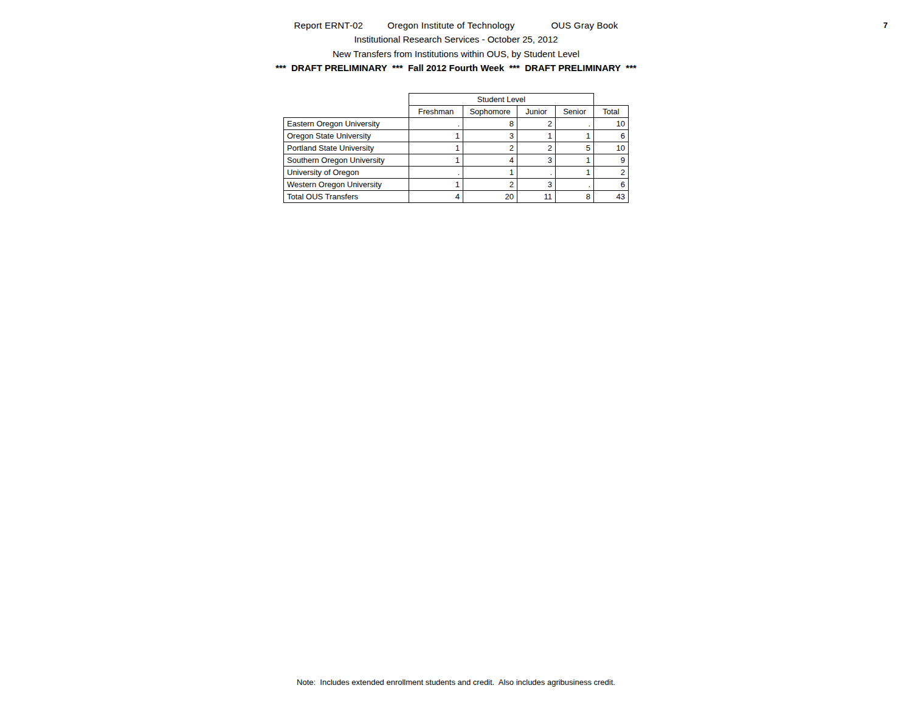7
Report ERNT-02 Oregon Institute of Technology OUS Gray Book
Institutional Research Services - October 25, 2012
New Transfers from Institutions within OUS, by Student Level
*** DRAFT PRELIMINARY *** Fall 2012 Fourth Week *** DRAFT PRELIMINARY ***
| | Student Level | |
| --- | --- | --- |
| | Freshman | Sophomore | Junior | Senior | Total |
| Eastern Oregon University | . | 8 | 2 | . | 10 |
| Oregon State University | 1 | 3 | 1 | 1 | 6 |
| Portland State University | 1 | 2 | 2 | 5 | 10 |
| Southern Oregon University | 1 | 4 | 3 | 1 | 9 |
| University of Oregon | . | 1 | . | 1 | 2 |
| Western Oregon University | 1 | 2 | 3 | . | 6 |
| Total OUS Transfers | 4 | 20 | 11 | 8 | 43 |
Note: Includes extended enrollment students and credit. Also includes agribusiness credit.